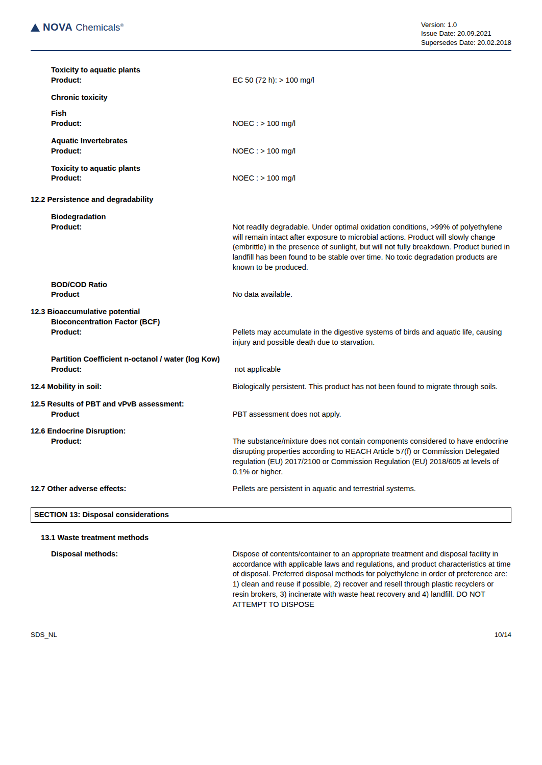NOVA Chemicals®
Version: 1.0
Issue Date: 20.09.2021
Supersedes Date: 20.02.2018
Toxicity to aquatic plants
Product:
EC 50 (72 h): > 100 mg/l
Chronic toxicity
Fish
Product:
NOEC : > 100 mg/l
Aquatic Invertebrates
Product:
NOEC : > 100 mg/l
Toxicity to aquatic plants
Product:
NOEC : > 100 mg/l
12.2 Persistence and degradability
Biodegradation
Product:
Not readily degradable. Under optimal oxidation conditions, >99% of polyethylene will remain intact after exposure to microbial actions. Product will slowly change (embrittle) in the presence of sunlight, but will not fully breakdown. Product buried in landfill has been found to be stable over time. No toxic degradation products are known to be produced.
BOD/COD Ratio
Product
No data available.
12.3 Bioaccumulative potential
Bioconcentration Factor (BCF)
Product:
Pellets may accumulate in the digestive systems of birds and aquatic life, causing injury and possible death due to starvation.
Partition Coefficient n-octanol / water (log Kow)
Product:
not applicable
12.4 Mobility in soil:
Biologically persistent. This product has not been found to migrate through soils.
12.5 Results of PBT and vPvB assessment:
Product
PBT assessment does not apply.
12.6 Endocrine Disruption:
Product:
The substance/mixture does not contain components considered to have endocrine disrupting properties according to REACH Article 57(f) or Commission Delegated regulation (EU) 2017/2100 or Commission Regulation (EU) 2018/605 at levels of 0.1% or higher.
12.7 Other adverse effects:
Pellets are persistent in aquatic and terrestrial systems.
SECTION 13: Disposal considerations
13.1 Waste treatment methods
Disposal methods:
Dispose of contents/container to an appropriate treatment and disposal facility in accordance with applicable laws and regulations, and product characteristics at time of disposal. Preferred disposal methods for polyethylene in order of preference are: 1) clean and reuse if possible, 2) recover and resell through plastic recyclers or resin brokers, 3) incinerate with waste heat recovery and 4) landfill. DO NOT ATTEMPT TO DISPOSE
SDS_NL
10/14